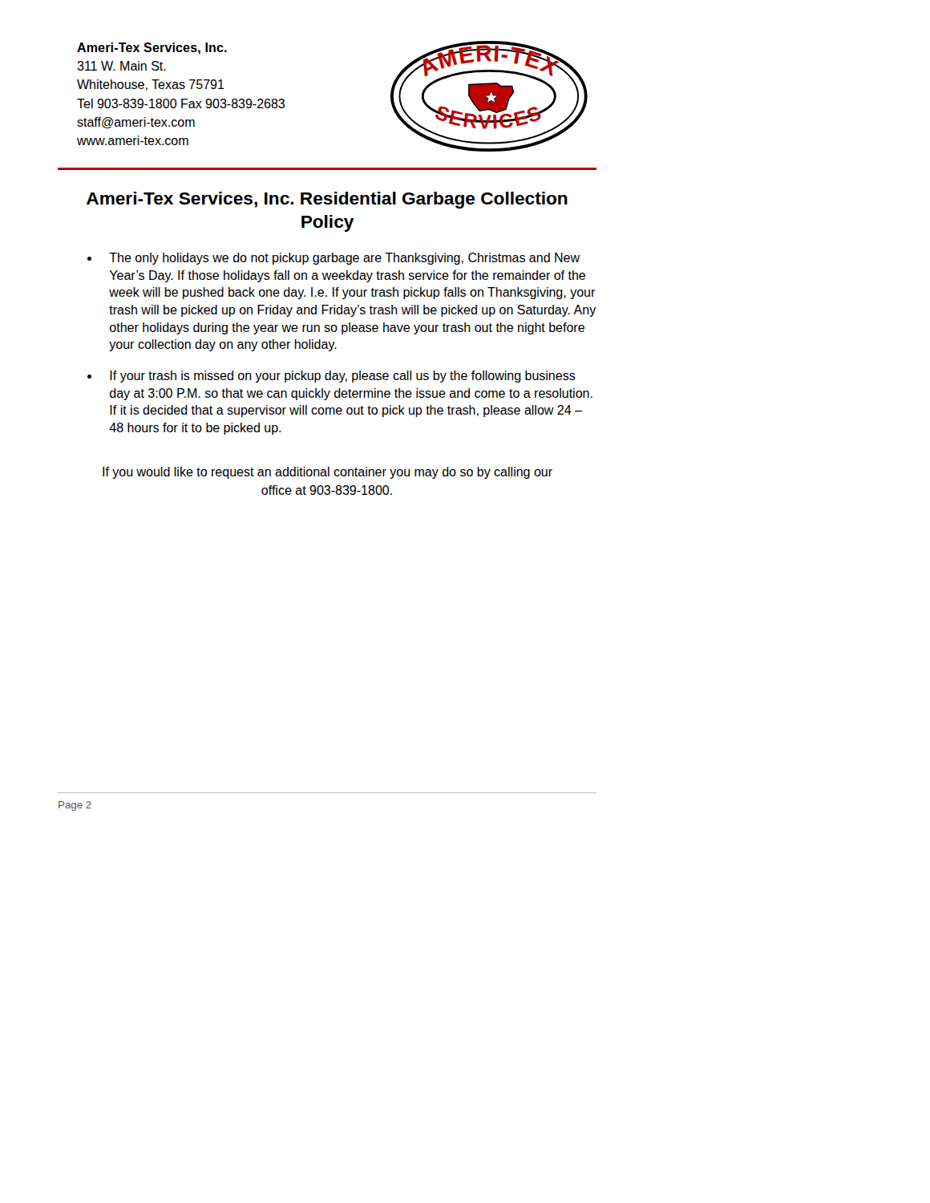Ameri-Tex Services, Inc.
311 W. Main St.
Whitehouse, Texas 75791
Tel 903-839-1800 Fax 903-839-2683
staff@ameri-tex.com
www.ameri-tex.com
AMERI-TEX SERVICES
Ameri-Tex Services, Inc. Residential Garbage Collection Policy
The only holidays we do not pickup garbage are Thanksgiving, Christmas and New Year’s Day. If those holidays fall on a weekday trash service for the remainder of the week will be pushed back one day. I.e. If your trash pickup falls on Thanksgiving, your trash will be picked up on Friday and Friday’s trash will be picked up on Saturday. Any other holidays during the year we run so please have your trash out the night before your collection day on any other holiday.
If your trash is missed on your pickup day, please call us by the following business day at 3:00 P.M. so that we can quickly determine the issue and come to a resolution. If it is decided that a supervisor will come out to pick up the trash, please allow 24 – 48 hours for it to be picked up.
If you would like to request an additional container you may do so by calling our office at 903-839-1800.
Page 2